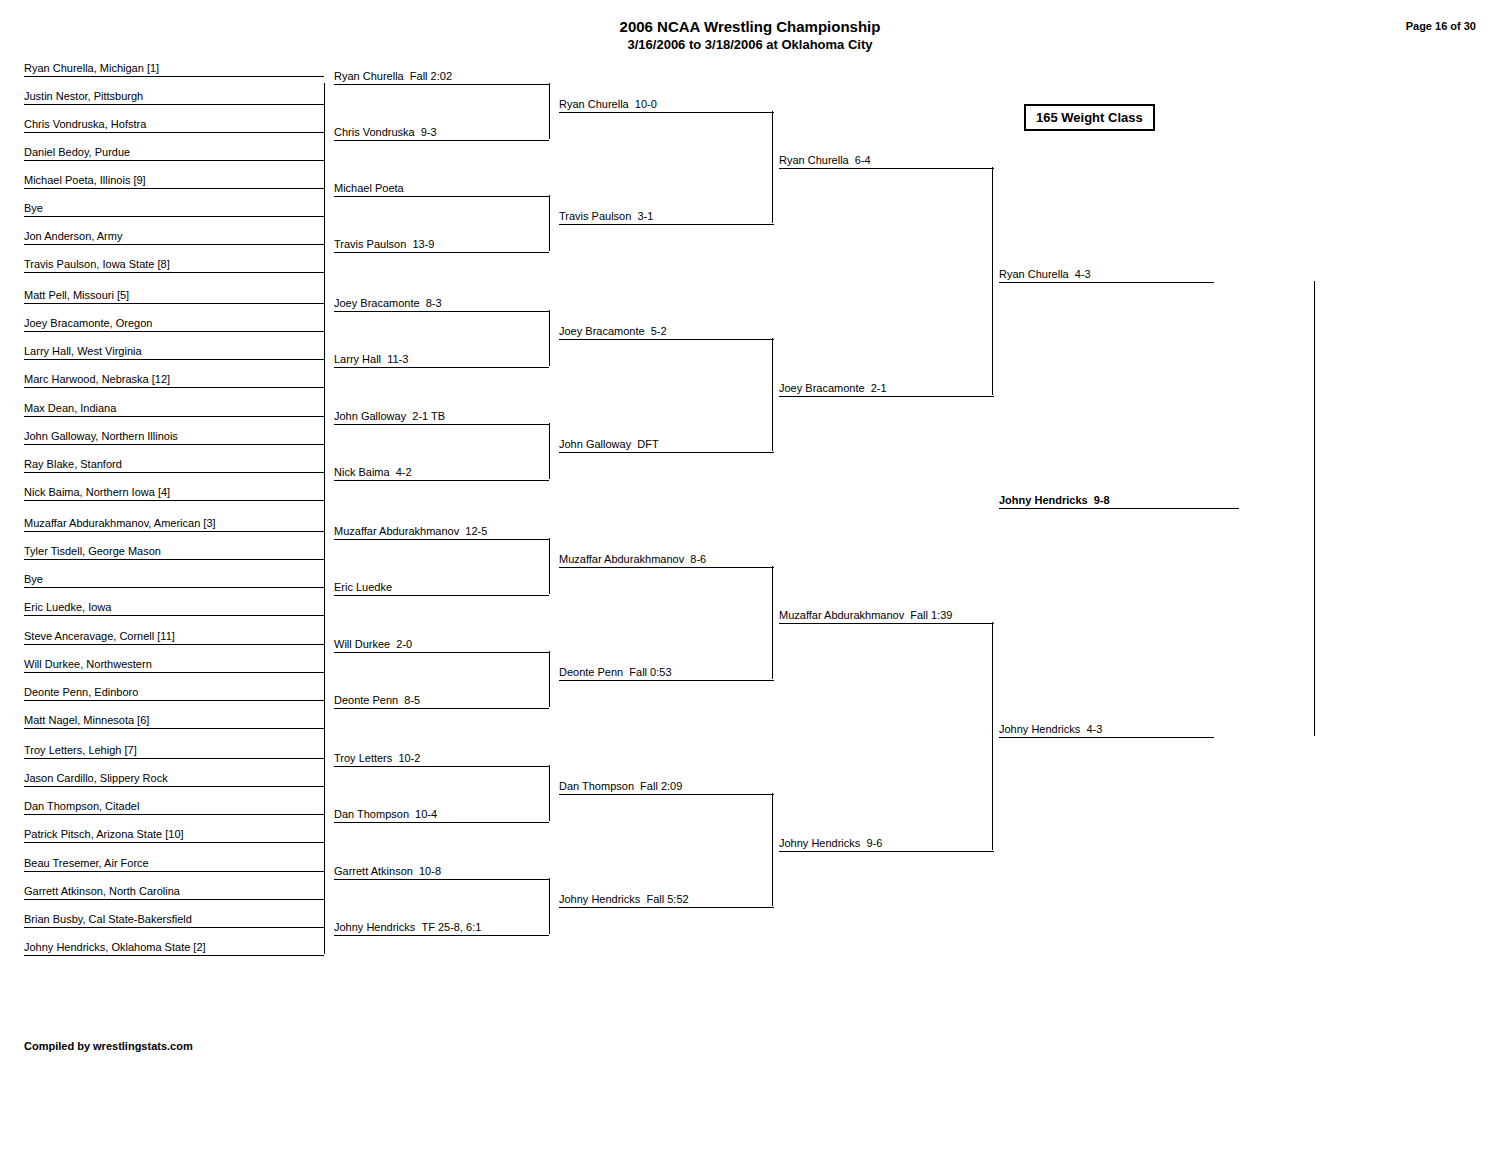Page 16 of 30
2006 NCAA Wrestling Championship
3/16/2006 to 3/18/2006 at Oklahoma City
Ryan Churella, Michigan [1]
Justin Nestor, Pittsburgh
Chris Vondruska, Hofstra
Daniel Bedoy, Purdue
Michael Poeta, Illinois [9]
Bye
Jon Anderson, Army
Travis Paulson, Iowa State [8]
Matt Pell, Missouri [5]
Joey Bracamonte, Oregon
Larry Hall, West Virginia
Marc Harwood, Nebraska [12]
Max Dean, Indiana
John Galloway, Northern Illinois
Ray Blake, Stanford
Nick Baima, Northern Iowa [4]
Ryan Churella Fall 2:02
Chris Vondruska 9-3
Michael Poeta
Travis Paulson 13-9
Joey Bracamonte 8-3
Larry Hall 11-3
John Galloway 2-1 TB
Nick Baima 4-2
Ryan Churella 10-0
Travis Paulson 3-1
Joey Bracamonte 5-2
John Galloway DFT
Ryan Churella 6-4
Joey Bracamonte 2-1
Ryan Churella 4-3
Muzaffar Abdurakhmanov, American [3]
Tyler Tisdell, George Mason
Bye
Eric Luedke, Iowa
Steve Anceravage, Cornell [11]
Will Durkee, Northwestern
Deonte Penn, Edinboro
Matt Nagel, Minnesota [6]
Troy Letters, Lehigh [7]
Jason Cardillo, Slippery Rock
Dan Thompson, Citadel
Patrick Pitsch, Arizona State [10]
Beau Tresemer, Air Force
Garrett Atkinson, North Carolina
Brian Busby, Cal State-Bakersfield
Johny Hendricks, Oklahoma State [2]
Muzaffar Abdurakhmanov 12-5
Eric Luedke
Will Durkee 2-0
Deonte Penn 8-5
Troy Letters 10-2
Dan Thompson 10-4
Garrett Atkinson 10-8
Johny Hendricks TF 25-8, 6:1
Muzaffar Abdurakhmanov 8-6
Deonte Penn Fall 0:53
Dan Thompson Fall 2:09
Johny Hendricks Fall 5:52
Muzaffar Abdurakhmanov Fall 1:39
Johny Hendricks 9-6
Johny Hendricks 4-3
Johny Hendricks 9-8
165 Weight Class
Compiled by wrestlingstats.com